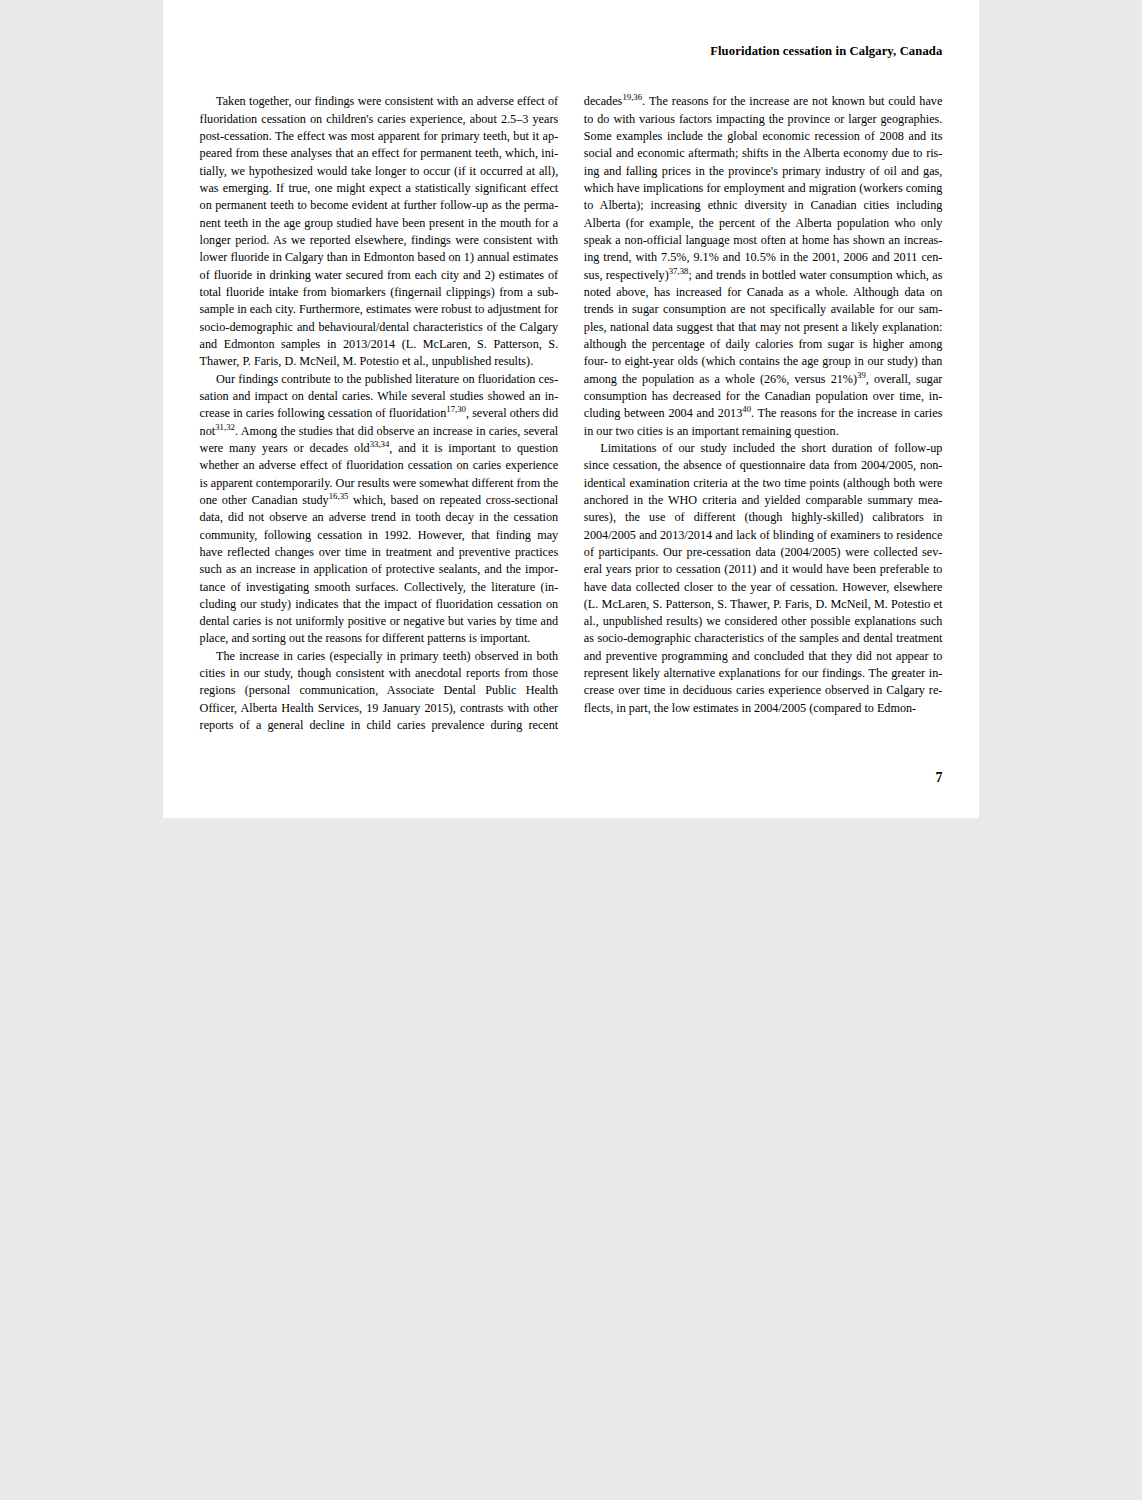Fluoridation cessation in Calgary, Canada
Taken together, our findings were consistent with an adverse effect of fluoridation cessation on children's caries experience, about 2.5–3 years post-cessation. The effect was most apparent for primary teeth, but it appeared from these analyses that an effect for permanent teeth, which, initially, we hypothesized would take longer to occur (if it occurred at all), was emerging. If true, one might expect a statistically significant effect on permanent teeth to become evident at further follow-up as the permanent teeth in the age group studied have been present in the mouth for a longer period. As we reported elsewhere, findings were consistent with lower fluoride in Calgary than in Edmonton based on 1) annual estimates of fluoride in drinking water secured from each city and 2) estimates of total fluoride intake from biomarkers (fingernail clippings) from a subsample in each city. Furthermore, estimates were robust to adjustment for socio-demographic and behavioural/dental characteristics of the Calgary and Edmonton samples in 2013/2014 (L. McLaren, S. Patterson, S. Thawer, P. Faris, D. McNeil, M. Potestio et al., unpublished results).
Our findings contribute to the published literature on fluoridation cessation and impact on dental caries. While several studies showed an increase in caries following cessation of fluoridation17,30, several others did not31,32. Among the studies that did observe an increase in caries, several were many years or decades old33,34, and it is important to question whether an adverse effect of fluoridation cessation on caries experience is apparent contemporarily. Our results were somewhat different from the one other Canadian study16,35 which, based on repeated cross-sectional data, did not observe an adverse trend in tooth decay in the cessation community, following cessation in 1992. However, that finding may have reflected changes over time in treatment and preventive practices such as an increase in application of protective sealants, and the importance of investigating smooth surfaces. Collectively, the literature (including our study) indicates that the impact of fluoridation cessation on dental caries is not uniformly positive or negative but varies by time and place, and sorting out the reasons for different patterns is important.
The increase in caries (especially in primary teeth) observed in both cities in our study, though consistent with anecdotal reports from those regions (personal communication, Associate Dental Public Health Officer, Alberta Health Services, 19 January 2015), contrasts with other reports of a general decline in child caries prevalence during recent decades19,36. The reasons for the increase are not known but could have to do with various factors impacting the province or larger geographies. Some examples include the global economic recession of 2008 and its social and economic aftermath; shifts in the Alberta economy due to rising and falling prices in the province's primary industry of oil and gas, which have implications for employment and migration (workers coming to Alberta); increasing ethnic diversity in Canadian cities including Alberta (for example, the percent of the Alberta population who only speak a non-official language most often at home has shown an increasing trend, with 7.5%, 9.1% and 10.5% in the 2001, 2006 and 2011 census, respectively)37,38; and trends in bottled water consumption which, as noted above, has increased for Canada as a whole. Although data on trends in sugar consumption are not specifically available for our samples, national data suggest that that may not present a likely explanation: although the percentage of daily calories from sugar is higher among four- to eight-year olds (which contains the age group in our study) than among the population as a whole (26%, versus 21%)39, overall, sugar consumption has decreased for the Canadian population over time, including between 2004 and 201340. The reasons for the increase in caries in our two cities is an important remaining question.
Limitations of our study included the short duration of follow-up since cessation, the absence of questionnaire data from 2004/2005, non-identical examination criteria at the two time points (although both were anchored in the WHO criteria and yielded comparable summary measures), the use of different (though highly-skilled) calibrators in 2004/2005 and 2013/2014 and lack of blinding of examiners to residence of participants. Our pre-cessation data (2004/2005) were collected several years prior to cessation (2011) and it would have been preferable to have data collected closer to the year of cessation. However, elsewhere (L. McLaren, S. Patterson, S. Thawer, P. Faris, D. McNeil, M. Potestio et al., unpublished results) we considered other possible explanations such as socio-demographic characteristics of the samples and dental treatment and preventive programming and concluded that they did not appear to represent likely alternative explanations for our findings. The greater increase over time in deciduous caries experience observed in Calgary reflects, in part, the low estimates in 2004/2005 (compared to Edmon-
7